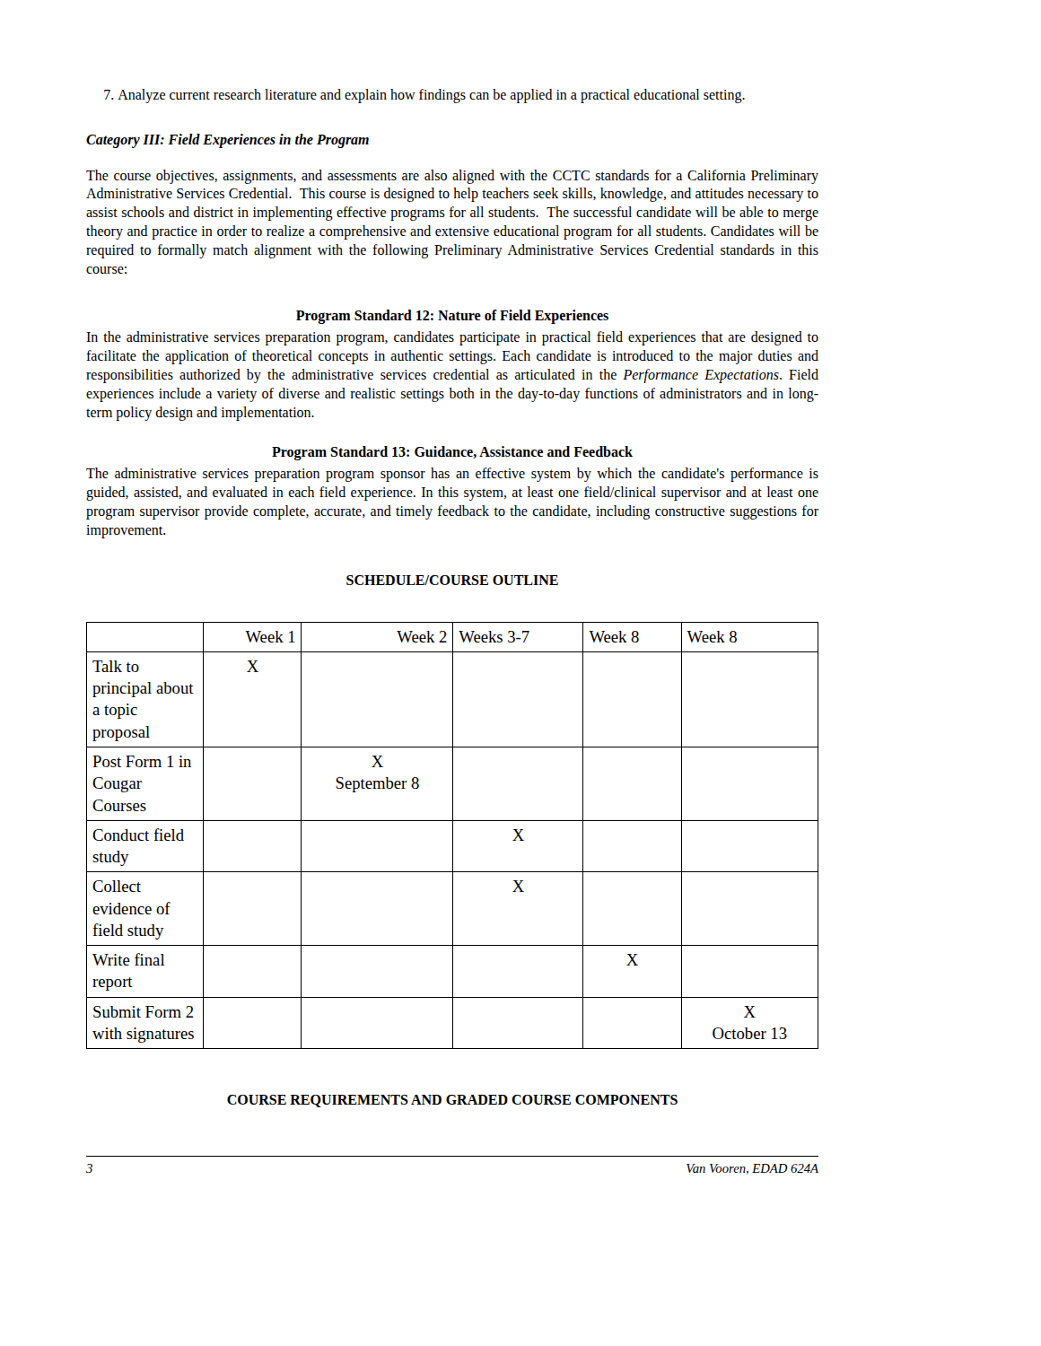Analyze current research literature and explain how findings can be applied in a practical educational setting.
Category III: Field Experiences in the Program
The course objectives, assignments, and assessments are also aligned with the CCTC standards for a California Preliminary Administrative Services Credential. This course is designed to help teachers seek skills, knowledge, and attitudes necessary to assist schools and district in implementing effective programs for all students. The successful candidate will be able to merge theory and practice in order to realize a comprehensive and extensive educational program for all students. Candidates will be required to formally match alignment with the following Preliminary Administrative Services Credential standards in this course:
Program Standard 12: Nature of Field Experiences
In the administrative services preparation program, candidates participate in practical field experiences that are designed to facilitate the application of theoretical concepts in authentic settings. Each candidate is introduced to the major duties and responsibilities authorized by the administrative services credential as articulated in the Performance Expectations. Field experiences include a variety of diverse and realistic settings both in the day-to-day functions of administrators and in long-term policy design and implementation.
Program Standard 13: Guidance, Assistance and Feedback
The administrative services preparation program sponsor has an effective system by which the candidate's performance is guided, assisted, and evaluated in each field experience. In this system, at least one field/clinical supervisor and at least one program supervisor provide complete, accurate, and timely feedback to the candidate, including constructive suggestions for improvement.
SCHEDULE/COURSE OUTLINE
| | Week 1 | Week 2 | Weeks 3-7 | Week 8 | Week 8 |
| --- | --- | --- | --- | --- | --- |
| Talk to principal about a topic proposal | X | | | | |
| Post Form 1 in Cougar Courses | | X September 8 | | | |
| Conduct field study | | | X | | |
| Collect evidence of field study | | | X | | |
| Write final report | | | | X | |
| Submit Form 2 with signatures | | | | | X October 13 |
COURSE REQUIREMENTS AND GRADED COURSE COMPONENTS
3 Van Vooren, EDAD 624A